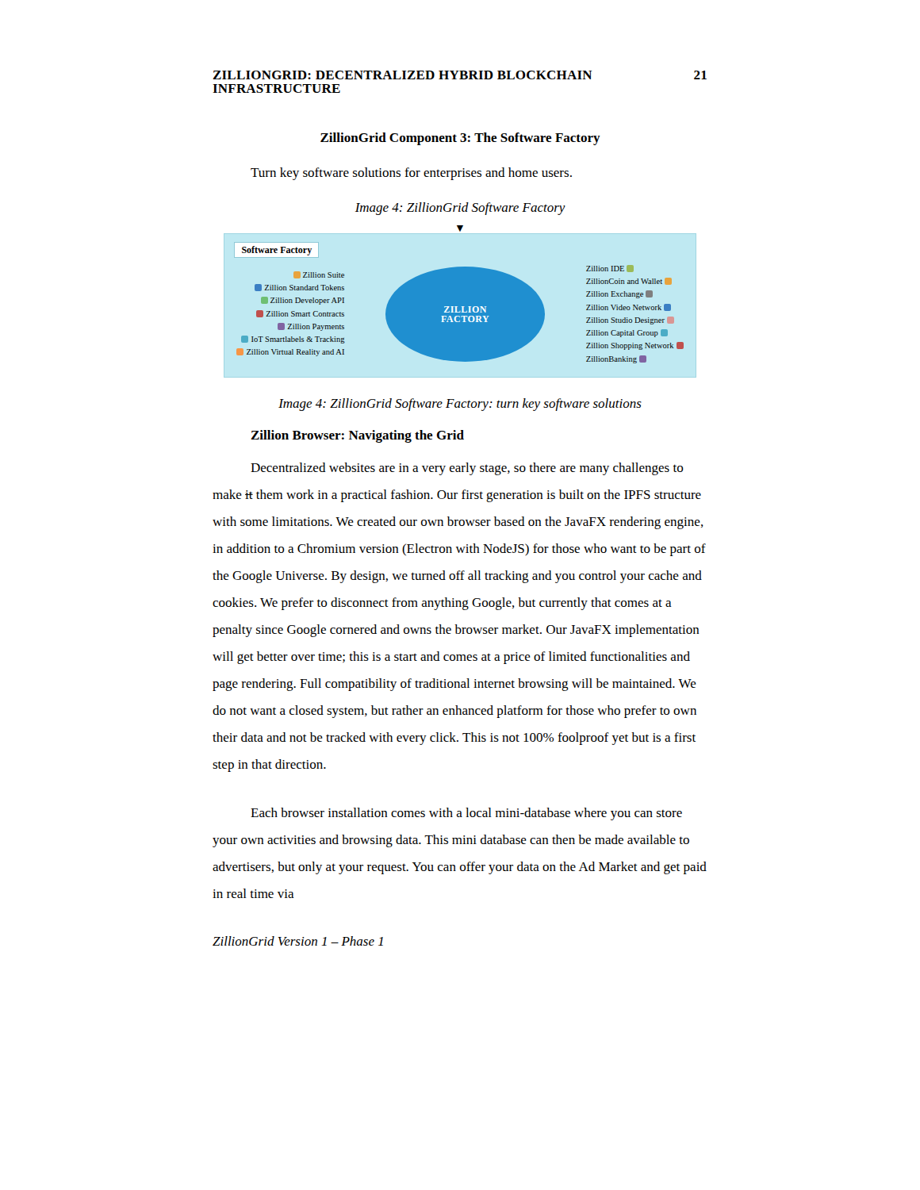ZillionGrid: Decentralized Hybrid Blockchain Infrastructure 21
ZillionGrid Component 3: The Software Factory
Turn key software solutions for enterprises and home users.
Image 4: ZillionGrid Software Factory
▼
Software Factory
Zillion Suite Zillion Standard Tokens Zillion Developer API Zillion Smart Contracts Zillion Payments IoT Smartlabels & Tracking Zillion Virtual Reality and AI
ZILLION
FACTORY
Zillion IDE ZillionCoin and Wallet Zillion Exchange Zillion Video Network Zillion Studio Designer Zillion Capital Group Zillion Shopping Network ZillionBanking
Image 4: ZillionGrid Software Factory: turn key software solutions
Zillion Browser: Navigating the Grid
Decentralized websites are in a very early stage, so there are many challenges to make it them work in a practical fashion. Our first generation is built on the IPFS structure with some limitations. We created our own browser based on the JavaFX rendering engine, in addition to a Chromium version (Electron with NodeJS) for those who want to be part of the Google Universe. By design, we turned off all tracking and you control your cache and cookies. We prefer to disconnect from anything Google, but currently that comes at a penalty since Google cornered and owns the browser market. Our JavaFX implementation will get better over time; this is a start and comes at a price of limited functionalities and page rendering. Full compatibility of traditional internet browsing will be maintained. We do not want a closed system, but rather an enhanced platform for those who prefer to own their data and not be tracked with every click. This is not 100% foolproof yet but is a first step in that direction.
Each browser installation comes with a local mini-database where you can store your own activities and browsing data. This mini database can then be made available to advertisers, but only at your request. You can offer your data on the Ad Market and get paid in real time via
ZillionGrid Version 1 – Phase 1